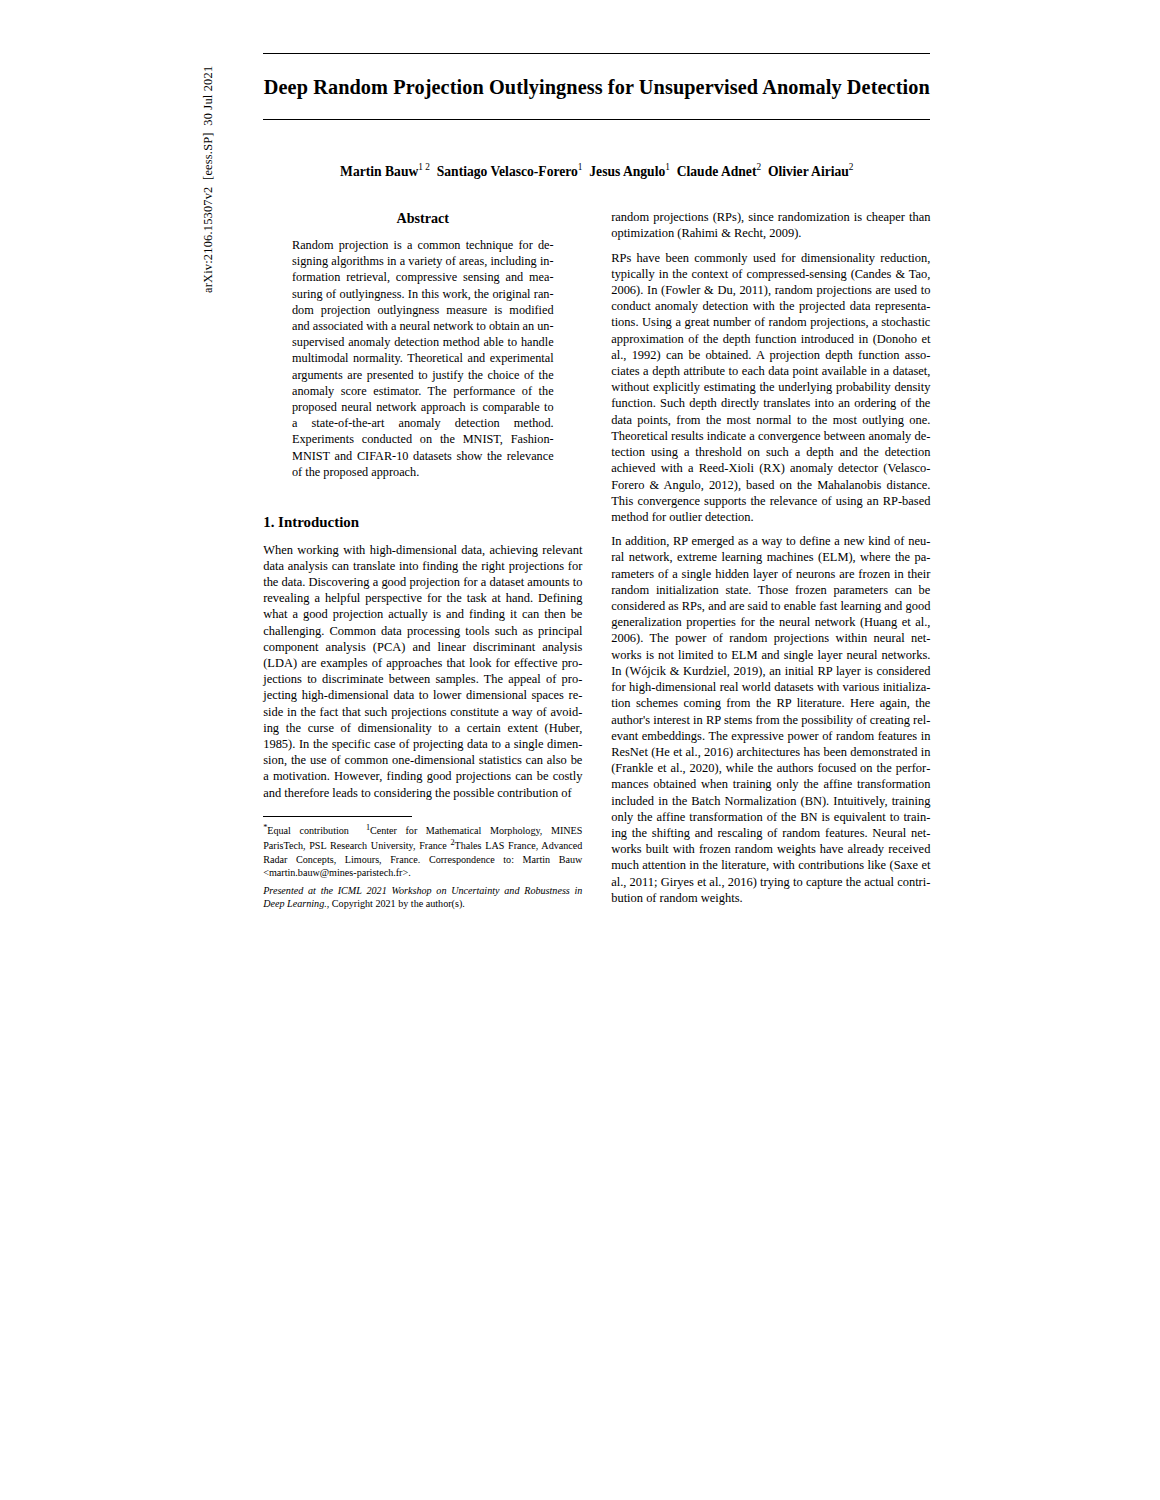arXiv:2106.15307v2 [eess.SP] 30 Jul 2021
Deep Random Projection Outlyingness for Unsupervised Anomaly Detection
Martin Bauw1 2 Santiago Velasco-Forero1 Jesus Angulo1 Claude Adnet2 Olivier Airiau2
Abstract
Random projection is a common technique for designing algorithms in a variety of areas, including information retrieval, compressive sensing and measuring of outlyingness. In this work, the original random projection outlyingness measure is modified and associated with a neural network to obtain an unsupervised anomaly detection method able to handle multimodal normality. Theoretical and experimental arguments are presented to justify the choice of the anomaly score estimator. The performance of the proposed neural network approach is comparable to a state-of-the-art anomaly detection method. Experiments conducted on the MNIST, Fashion-MNIST and CIFAR-10 datasets show the relevance of the proposed approach.
1. Introduction
When working with high-dimensional data, achieving relevant data analysis can translate into finding the right projections for the data. Discovering a good projection for a dataset amounts to revealing a helpful perspective for the task at hand. Defining what a good projection actually is and finding it can then be challenging. Common data processing tools such as principal component analysis (PCA) and linear discriminant analysis (LDA) are examples of approaches that look for effective projections to discriminate between samples. The appeal of projecting high-dimensional data to lower dimensional spaces reside in the fact that such projections constitute a way of avoiding the curse of dimensionality to a certain extent (Huber, 1985). In the specific case of projecting data to a single dimension, the use of common one-dimensional statistics can also be a motivation. However, finding good projections can be costly and therefore leads to considering the possible contribution of
*Equal contribution 1Center for Mathematical Morphology, MINES ParisTech, PSL Research University, France 2Thales LAS France, Advanced Radar Concepts, Limours, France. Correspondence to: Martin Bauw <martin.bauw@mines-paristech.fr>.
Presented at the ICML 2021 Workshop on Uncertainty and Robustness in Deep Learning., Copyright 2021 by the author(s).
random projections (RPs), since randomization is cheaper than optimization (Rahimi & Recht, 2009).
RPs have been commonly used for dimensionality reduction, typically in the context of compressed-sensing (Candes & Tao, 2006). In (Fowler & Du, 2011), random projections are used to conduct anomaly detection with the projected data representations. Using a great number of random projections, a stochastic approximation of the depth function introduced in (Donoho et al., 1992) can be obtained. A projection depth function associates a depth attribute to each data point available in a dataset, without explicitly estimating the underlying probability density function. Such depth directly translates into an ordering of the data points, from the most normal to the most outlying one. Theoretical results indicate a convergence between anomaly detection using a threshold on such a depth and the detection achieved with a Reed-Xioli (RX) anomaly detector (Velasco-Forero & Angulo, 2012), based on the Mahalanobis distance. This convergence supports the relevance of using an RP-based method for outlier detection.
In addition, RP emerged as a way to define a new kind of neural network, extreme learning machines (ELM), where the parameters of a single hidden layer of neurons are frozen in their random initialization state. Those frozen parameters can be considered as RPs, and are said to enable fast learning and good generalization properties for the neural network (Huang et al., 2006). The power of random projections within neural networks is not limited to ELM and single layer neural networks. In (Wójcik & Kurdziel, 2019), an initial RP layer is considered for high-dimensional real world datasets with various initialization schemes coming from the RP literature. Here again, the author's interest in RP stems from the possibility of creating relevant embeddings. The expressive power of random features in ResNet (He et al., 2016) architectures has been demonstrated in (Frankle et al., 2020), while the authors focused on the performances obtained when training only the affine transformation included in the Batch Normalization (BN). Intuitively, training only the affine transformation of the BN is equivalent to training the shifting and rescaling of random features. Neural networks built with frozen random weights have already received much attention in the literature, with contributions like (Saxe et al., 2011; Giryes et al., 2016) trying to capture the actual contribution of random weights.